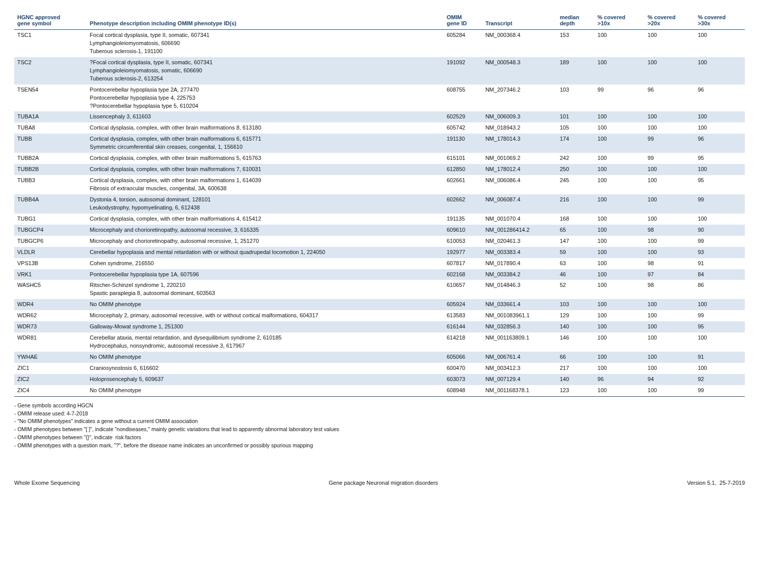| HGNC approved gene symbol | Phenotype description including OMIM phenotype ID(s) | OMIM gene ID | Transcript | median depth | % covered >10x | % covered >20x | % covered >30x |
| --- | --- | --- | --- | --- | --- | --- | --- |
| TSC1 | Focal cortical dysplasia, type II, somatic, 607341 Lymphangioleiomyomatosis, 606690 Tuberous sclerosis-1, 191100 | 605284 | NM_000368.4 | 153 | 100 | 100 | 100 |
| TSC2 | ?Focal cortical dysplasia, type II, somatic, 607341 Lymphangioleiomyomatosis, somatic, 606690 Tuberous sclerosis-2, 613254 | 191092 | NM_000548.3 | 189 | 100 | 100 | 100 |
| TSEN54 | Pontocerebellar hypoplasia type 2A, 277470 Pontocerebellar hypoplasia type 4, 225753 ?Pontocerebellar hypoplasia type 5, 610204 | 608755 | NM_207346.2 | 103 | 99 | 96 | 96 |
| TUBA1A | Lissencephaly 3, 611603 | 602529 | NM_006009.3 | 101 | 100 | 100 | 100 |
| TUBA8 | Cortical dysplasia, complex, with other brain malformations 8, 613180 | 605742 | NM_018943.2 | 105 | 100 | 100 | 100 |
| TUBB | Cortical dysplasia, complex, with other brain malformations 6, 615771 Symmetric circumferential skin creases, congenital, 1, 156610 | 191130 | NM_178014.3 | 174 | 100 | 99 | 96 |
| TUBB2A | Cortical dysplasia, complex, with other brain malformations 5, 615763 | 615101 | NM_001069.2 | 242 | 100 | 99 | 95 |
| TUBB2B | Cortical dysplasia, complex, with other brain malformations 7, 610031 | 612850 | NM_178012.4 | 250 | 100 | 100 | 100 |
| TUBB3 | Cortical dysplasia, complex, with other brain malformations 1, 614039 Fibrosis of extraocular muscles, congenital, 3A, 600638 | 602661 | NM_006086.4 | 245 | 100 | 100 | 95 |
| TUBB4A | Dystonia 4, torsion, autosomal dominant, 128101 Leukodystrophy, hypomyelinating, 6, 612438 | 602662 | NM_006087.4 | 216 | 100 | 100 | 99 |
| TUBG1 | Cortical dysplasia, complex, with other brain malformations 4, 615412 | 191135 | NM_001070.4 | 168 | 100 | 100 | 100 |
| TUBGCP4 | Microcephaly and chorioretinopathy, autosomal recessive, 3, 616335 | 609610 | NM_001286414.2 | 65 | 100 | 98 | 90 |
| TUBGCP6 | Microcephaly and chorioretinopathy, autosomal recessive, 1, 251270 | 610053 | NM_020461.3 | 147 | 100 | 100 | 99 |
| VLDLR | Cerebellar hypoplasia and mental retardation with or without quadrupedal locomotion 1, 224050 | 192977 | NM_003383.4 | 59 | 100 | 100 | 93 |
| VPS13B | Cohen syndrome, 216550 | 607817 | NM_017890.4 | 63 | 100 | 98 | 91 |
| VRK1 | Pontocerebellar hypoplasia type 1A, 607596 | 602168 | NM_003384.2 | 46 | 100 | 97 | 84 |
| WASHC5 | Ritscher-Schinzel syndrome 1, 220210 Spastic paraplegia 8, autosomal dominant, 603563 | 610657 | NM_014846.3 | 52 | 100 | 98 | 86 |
| WDR4 | No OMIM phenotype | 605924 | NM_033661.4 | 103 | 100 | 100 | 100 |
| WDR62 | Microcephaly 2, primary, autosomal recessive, with or without cortical malformations, 604317 | 613583 | NM_001083961.1 | 129 | 100 | 100 | 99 |
| WDR73 | Galloway-Mowat syndrome 1, 251300 | 616144 | NM_032856.3 | 140 | 100 | 100 | 95 |
| WDR81 | Cerebellar ataxia, mental retardation, and dysequilibrium syndrome 2, 610185 Hydrocephalus, nonsyndromic, autosomal recessive 3, 617967 | 614218 | NM_001163809.1 | 146 | 100 | 100 | 100 |
| YWHAE | No OMIM phenotype | 605066 | NM_006761.4 | 66 | 100 | 100 | 91 |
| ZIC1 | Craniosynostosis 6, 616602 | 600470 | NM_003412.3 | 217 | 100 | 100 | 100 |
| ZIC2 | Holoprosencephaly 5, 609637 | 603073 | NM_007129.4 | 140 | 96 | 94 | 92 |
| ZIC4 | No OMIM phenotype | 608948 | NM_001168378.1 | 123 | 100 | 100 | 99 |
- Gene symbols according HGCN
- OMIM release used: 4-7-2018
- "No OMIM phenotypes" indicates a gene without a current OMIM association
- OMIM phenotypes between "[ ]", indicate "nondiseases," mainly genetic variations that lead to apparently abnormal laboratory test values
- OMIM phenotypes between "{}", indicate risk factors
- OMIM phenotypes with a question mark, "?", before the disease name indicates an unconfirmed or possibly spurious mapping
Whole Exome Sequencing
Gene package Neuronal migration disorders
Version 5.1, 25-7-2019